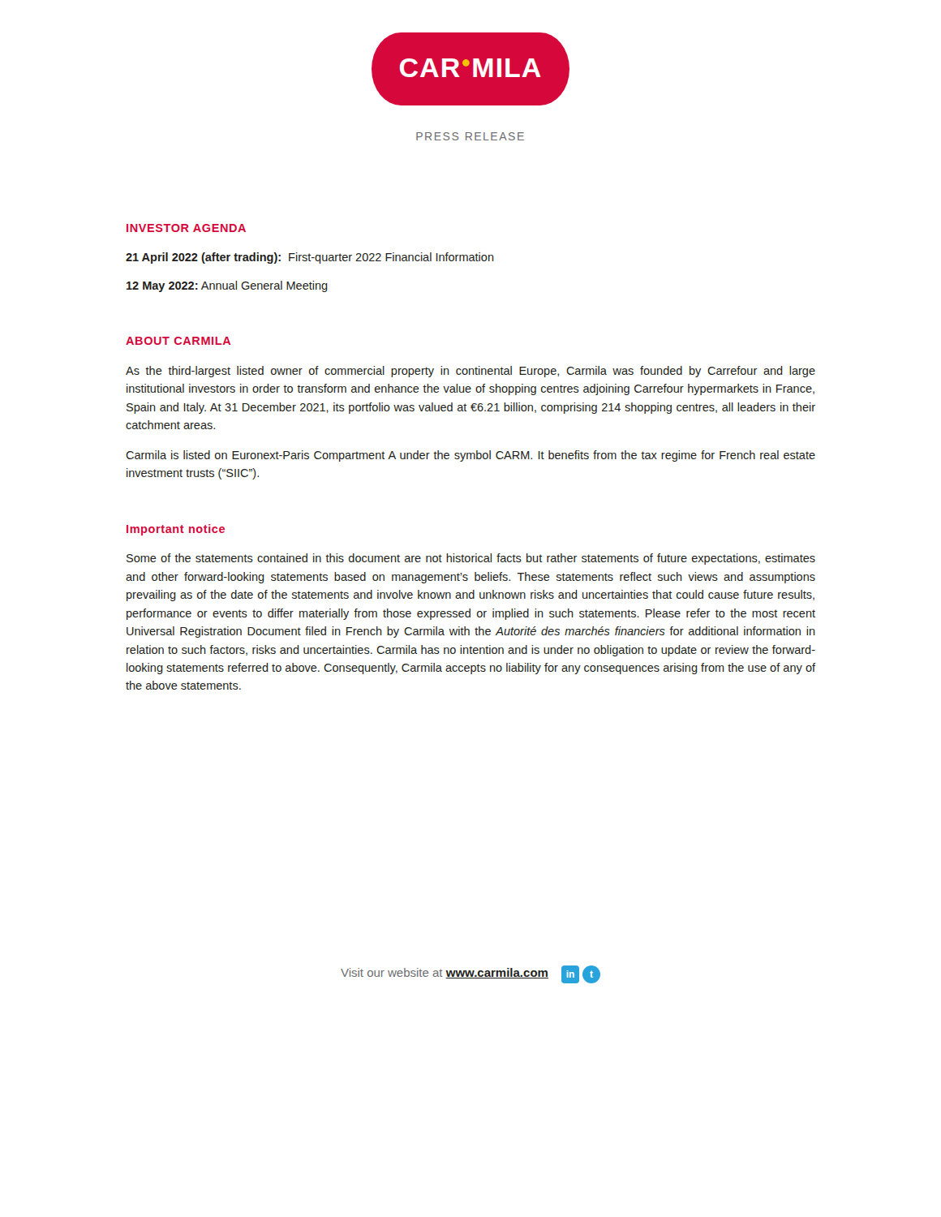CAR●MILA
PRESS RELEASE
INVESTOR AGENDA
21 April 2022 (after trading): First-quarter 2022 Financial Information
12 May 2022: Annual General Meeting
ABOUT CARMILA
As the third-largest listed owner of commercial property in continental Europe, Carmila was founded by Carrefour and large institutional investors in order to transform and enhance the value of shopping centres adjoining Carrefour hypermarkets in France, Spain and Italy. At 31 December 2021, its portfolio was valued at €6.21 billion, comprising 214 shopping centres, all leaders in their catchment areas.
Carmila is listed on Euronext-Paris Compartment A under the symbol CARM. It benefits from the tax regime for French real estate investment trusts (“SIIC”).
Important notice
Some of the statements contained in this document are not historical facts but rather statements of future expectations, estimates and other forward-looking statements based on management’s beliefs. These statements reflect such views and assumptions prevailing as of the date of the statements and involve known and unknown risks and uncertainties that could cause future results, performance or events to differ materially from those expressed or implied in such statements. Please refer to the most recent Universal Registration Document filed in French by Carmila with the Autorité des marchés financiers for additional information in relation to such factors, risks and uncertainties. Carmila has no intention and is under no obligation to update or review the forward-looking statements referred to above. Consequently, Carmila accepts no liability for any consequences arising from the use of any of the above statements.
Visit our website at www.carmila.com in t